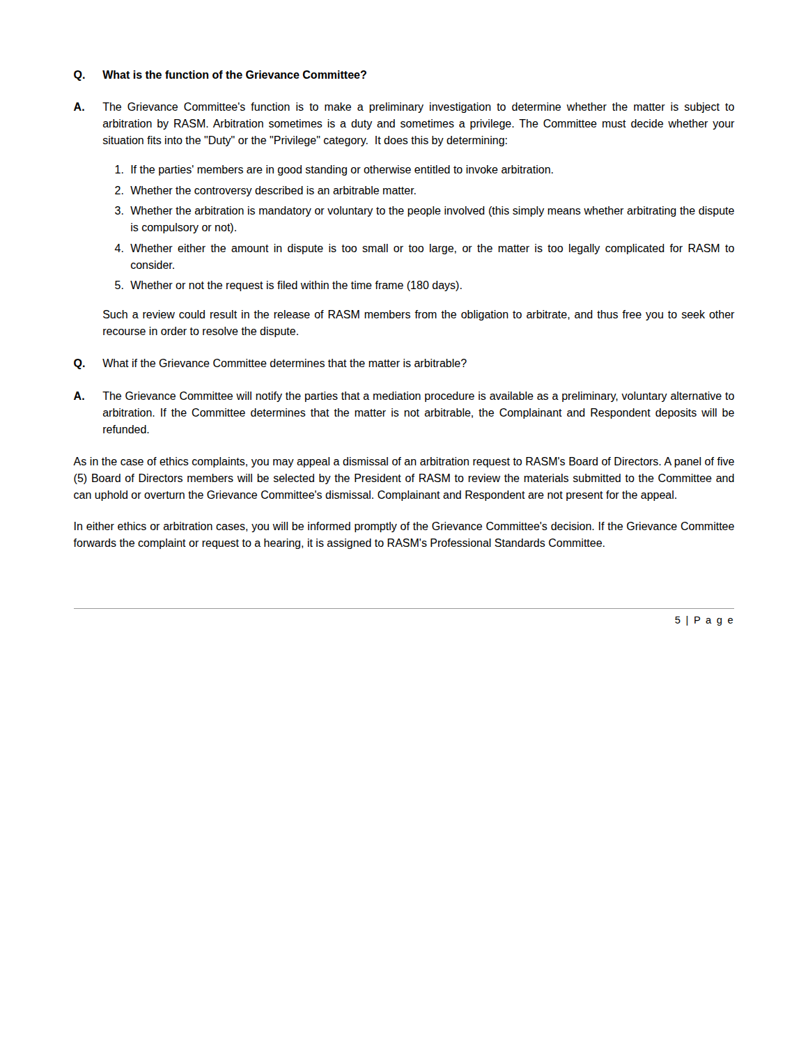Q.
What is the function of the Grievance Committee?
A.
The Grievance Committee's function is to make a preliminary investigation to determine whether the matter is subject to arbitration by RASM. Arbitration sometimes is a duty and sometimes a privilege. The Committee must decide whether your situation fits into the "Duty" or the "Privilege" category. It does this by determining:
If the parties' members are in good standing or otherwise entitled to invoke arbitration.
Whether the controversy described is an arbitrable matter.
Whether the arbitration is mandatory or voluntary to the people involved (this simply means whether arbitrating the dispute is compulsory or not).
Whether either the amount in dispute is too small or too large, or the matter is too legally complicated for RASM to consider.
Whether or not the request is filed within the time frame (180 days).
Such a review could result in the release of RASM members from the obligation to arbitrate, and thus free you to seek other recourse in order to resolve the dispute.
Q.
What if the Grievance Committee determines that the matter is arbitrable?
A.
The Grievance Committee will notify the parties that a mediation procedure is available as a preliminary, voluntary alternative to arbitration. If the Committee determines that the matter is not arbitrable, the Complainant and Respondent deposits will be refunded.
As in the case of ethics complaints, you may appeal a dismissal of an arbitration request to RASM's Board of Directors. A panel of five (5) Board of Directors members will be selected by the President of RASM to review the materials submitted to the Committee and can uphold or overturn the Grievance Committee's dismissal. Complainant and Respondent are not present for the appeal.
In either ethics or arbitration cases, you will be informed promptly of the Grievance Committee's decision. If the Grievance Committee forwards the complaint or request to a hearing, it is assigned to RASM's Professional Standards Committee.
5 | P a g e